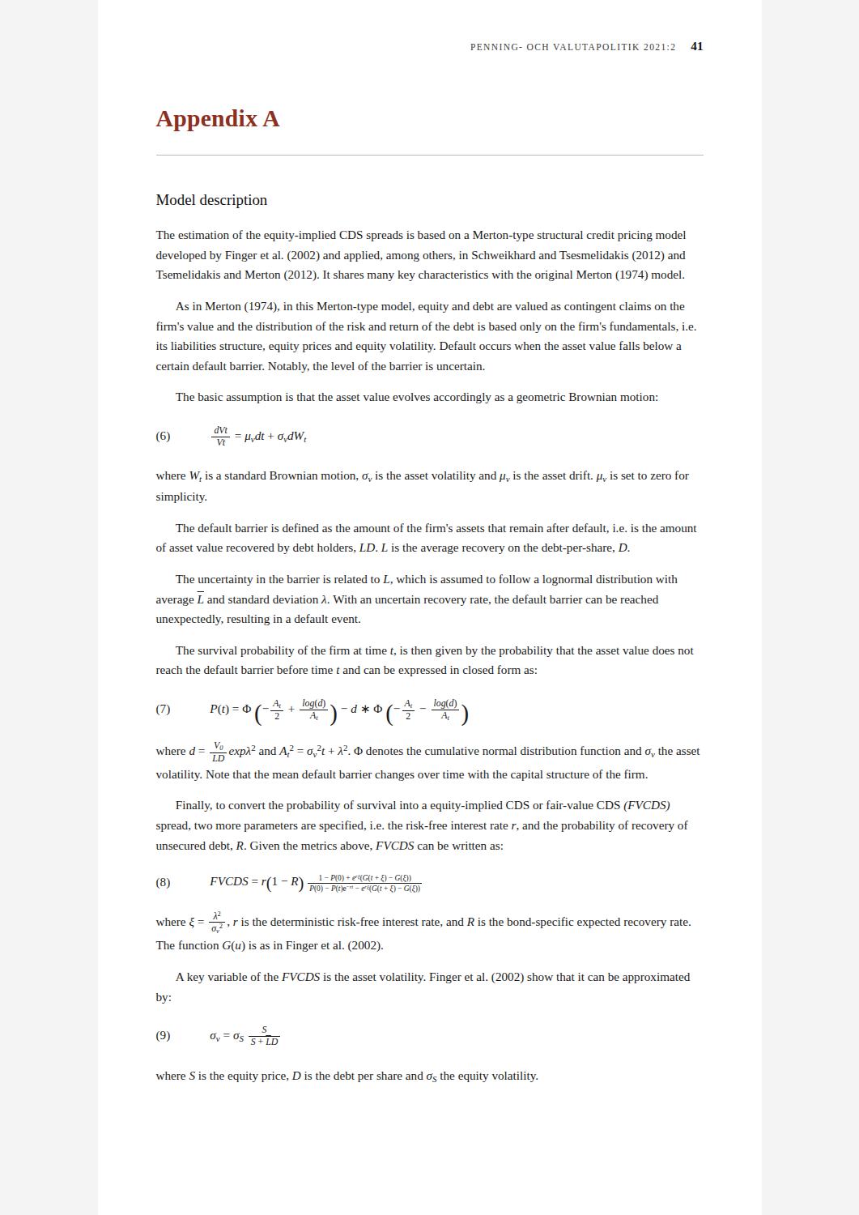Penning- och valutapolitik 2021:2 41
Appendix A
Model description
The estimation of the equity-implied CDS spreads is based on a Merton-type structural credit pricing model developed by Finger et al. (2002) and applied, among others, in Schweikhard and Tsesmelidakis (2012) and Tsemelidakis and Merton (2012). It shares many key characteristics with the original Merton (1974) model.
As in Merton (1974), in this Merton-type model, equity and debt are valued as contingent claims on the firm's value and the distribution of the risk and return of the debt is based only on the firm's fundamentals, i.e. its liabilities structure, equity prices and equity volatility. Default occurs when the asset value falls below a certain default barrier. Notably, the level of the barrier is uncertain.
The basic assumption is that the asset value evolves accordingly as a geometric Brownian motion:
(6) dVt Vt = μvdt + σvdWt
where Wt is a standard Brownian motion, σv is the asset volatility and μv is the asset drift. μv is set to zero for simplicity.
The default barrier is defined as the amount of the firm's assets that remain after default, i.e. is the amount of asset value recovered by debt holders, LD. L is the average recovery on the debt-per-share, D.
The uncertainty in the barrier is related to L, which is assumed to follow a lognormal distribution with average L and standard deviation λ. With an uncertain recovery rate, the default barrier can be reached unexpectedly, resulting in a default event.
The survival probability of the firm at time t, is then given by the probability that the asset value does not reach the default barrier before time t and can be expressed in closed form as:
(7) P(t) = Φ (−At 2 + log(d) At) − d ∗ Φ (−At 2 − log(d) At)
where d = V0 LD exp λ2 and At2 = σv2t + λ2. Φ denotes the cumulative normal distribution function and σv the asset volatility. Note that the mean default barrier changes over time with the capital structure of the firm.
Finally, to convert the probability of survival into a equity-implied CDS or fair-value CDS (FVCDS) spread, two more parameters are specified, i.e. the risk-free interest rate r, and the probability of recovery of unsecured debt, R. Given the metrics above, FVCDS can be written as:
(8) FVCDS = r(1 − R) 1 − P(0) + erξ(G(t + ξ) − G(ξ)) P(0) − P(t)e−rt − erξ(G(t + ξ) − G(ξ))
where ξ = λ2 σv2, r is the deterministic risk-free interest rate, and R is the bond-specific expected recovery rate. The function G(u) is as in Finger et al. (2002).
A key variable of the FVCDS is the asset volatility. Finger et al. (2002) show that it can be approximated by:
(9) σv = σS SS + LD
where S is the equity price, D is the debt per share and σS the equity volatility.